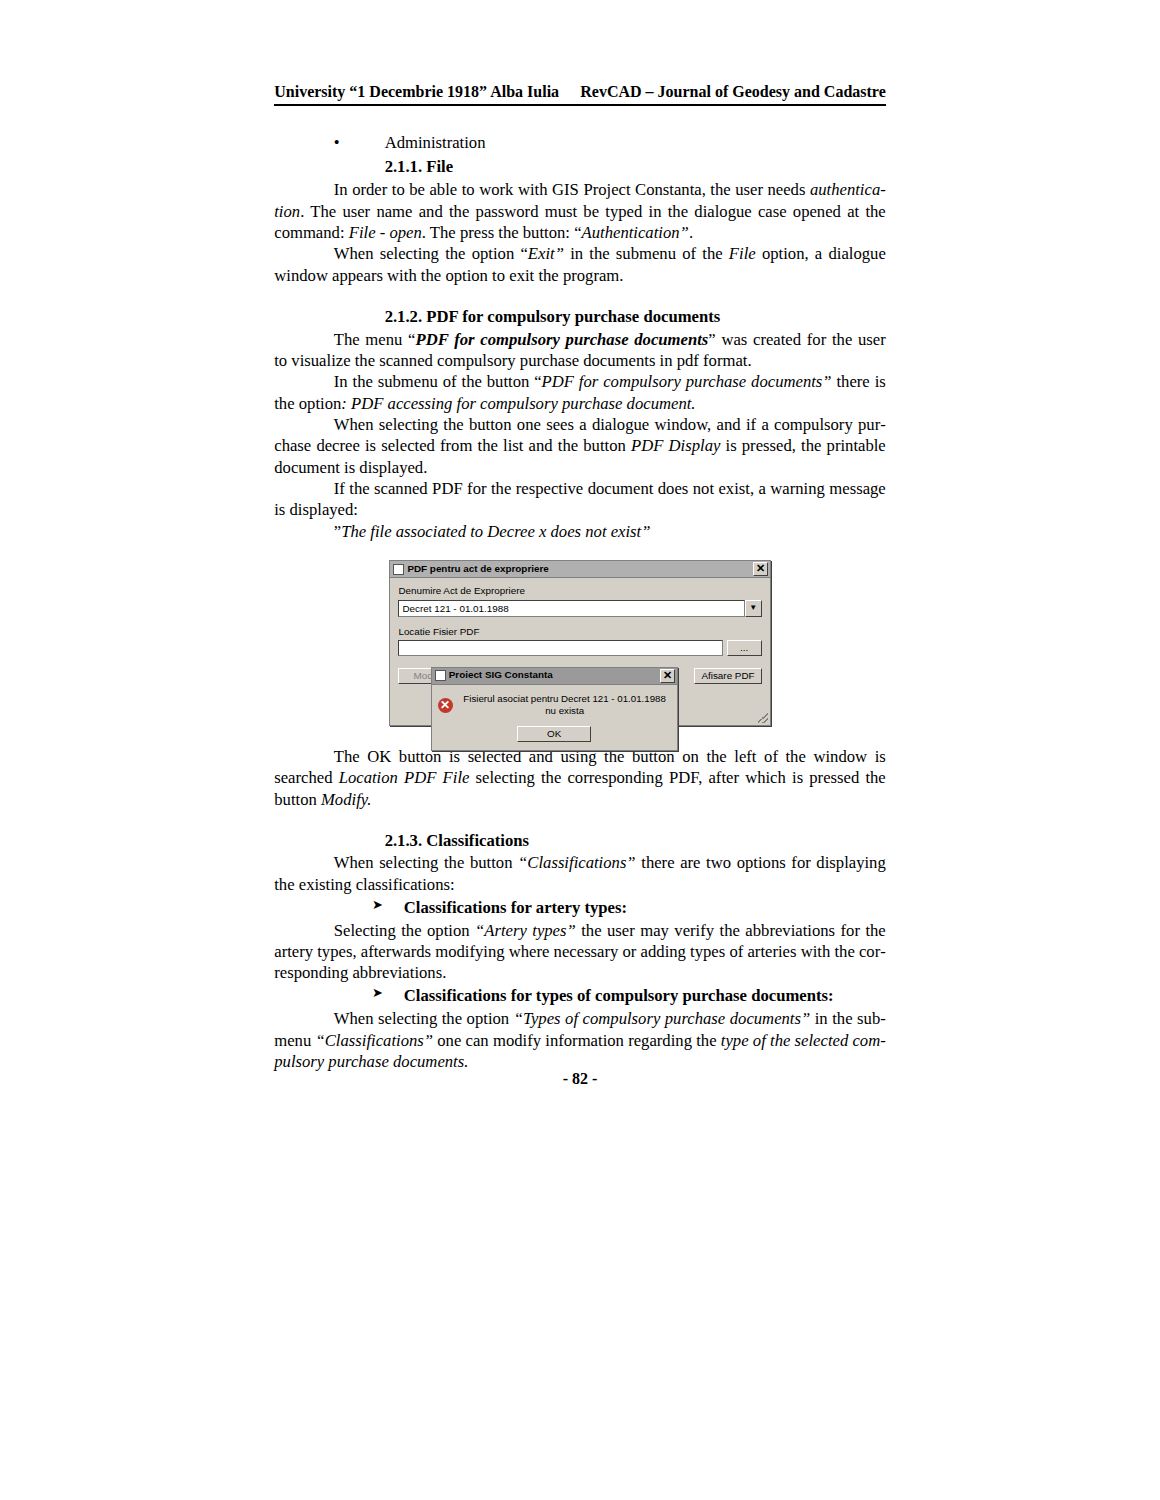University “1 Decembrie 1918” Alba Iulia RevCAD – Journal of Geodesy and Cadastre
Administration
2.1.1. File
In order to be able to work with GIS Project Constanta, the user needs authentication. The user name and the password must be typed in the dialogue case opened at the command: File - open. The press the button: “Authentication”.
When selecting the option “Exit” in the submenu of the File option, a dialogue window appears with the option to exit the program.
2.1.2. PDF for compulsory purchase documents
The menu “PDF for compulsory purchase documents” was created for the user to visualize the scanned compulsory purchase documents in pdf format.
In the submenu of the button “PDF for compulsory purchase documents” there is the option: PDF accessing for compulsory purchase document.
When selecting the button one sees a dialogue window, and if a compulsory purchase decree is selected from the list and the button PDF Display is pressed, the printable document is displayed.
If the scanned PDF for the respective document does not exist, a warning message is displayed:
”The file associated to Decree x does not exist”
PDF pentru act de expropriere ✕
Denumire Act de Expropriere
Decret 121 - 01.01.1988
▼
Locatie Fisier PDF
...
Modifica
Afisare PDF
Proiect SIG Constanta ✕
✕ Fisierul asociat pentru Decret 121 - 01.01.1988 nu exista
OK
The OK button is selected and using the button on the left of the window is searched Location PDF File selecting the corresponding PDF, after which is pressed the button Modify.
2.1.3. Classifications
When selecting the button “Classifications” there are two options for displaying the existing classifications:
Classifications for artery types:
Selecting the option “Artery types” the user may verify the abbreviations for the artery types, afterwards modifying where necessary or adding types of arteries with the corresponding abbreviations.
Classifications for types of compulsory purchase documents:
When selecting the option “Types of compulsory purchase documents” in the submenu “Classifications” one can modify information regarding the type of the selected compulsory purchase documents.
- 82 -